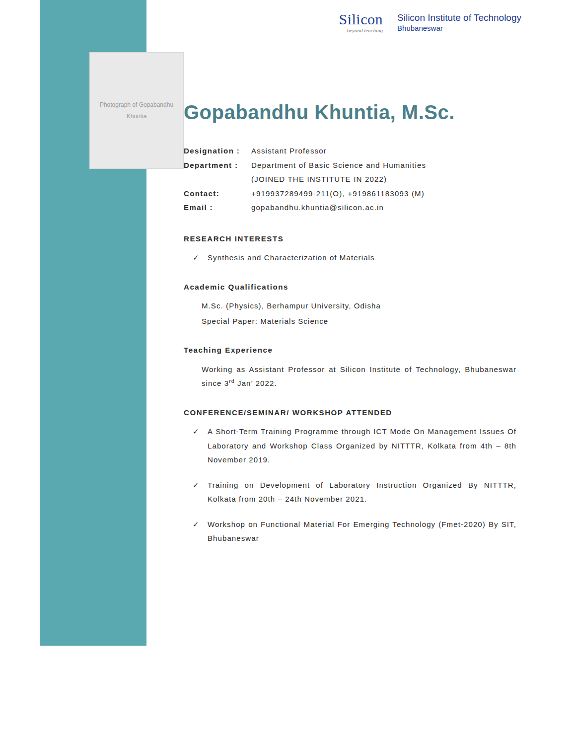Silicon
...beyond teaching
Silicon Institute of Technology
Bhubaneswar
Photograph of Gopabandhu Khuntia
Gopabandhu Khuntia, M.Sc.
Designation : Assistant Professor
Department : Department of Basic Science and Humanities
(JOINED THE INSTITUTE IN 2022)
Contact: +919937289499-211(O), +919861183093 (M)
Email : gopabandhu.khuntia@silicon.ac.in
RESEARCH INTERESTS
Synthesis and Characterization of Materials
Academic Qualifications
M.Sc. (Physics), Berhampur University, Odisha
Special Paper: Materials Science
Teaching Experience
Working as Assistant Professor at Silicon Institute of Technology, Bhubaneswar since 3rd Jan’ 2022.
CONFERENCE/SEMINAR/ WORKSHOP ATTENDED
A Short-Term Training Programme through ICT Mode On Management Issues Of Laboratory and Workshop Class Organized by NITTTR, Kolkata from 4th – 8th November 2019.
Training on Development of Laboratory Instruction Organized By NITTTR, Kolkata from 20th – 24th November 2021.
Workshop on Functional Material For Emerging Technology (Fmet-2020) By SIT, Bhubaneswar